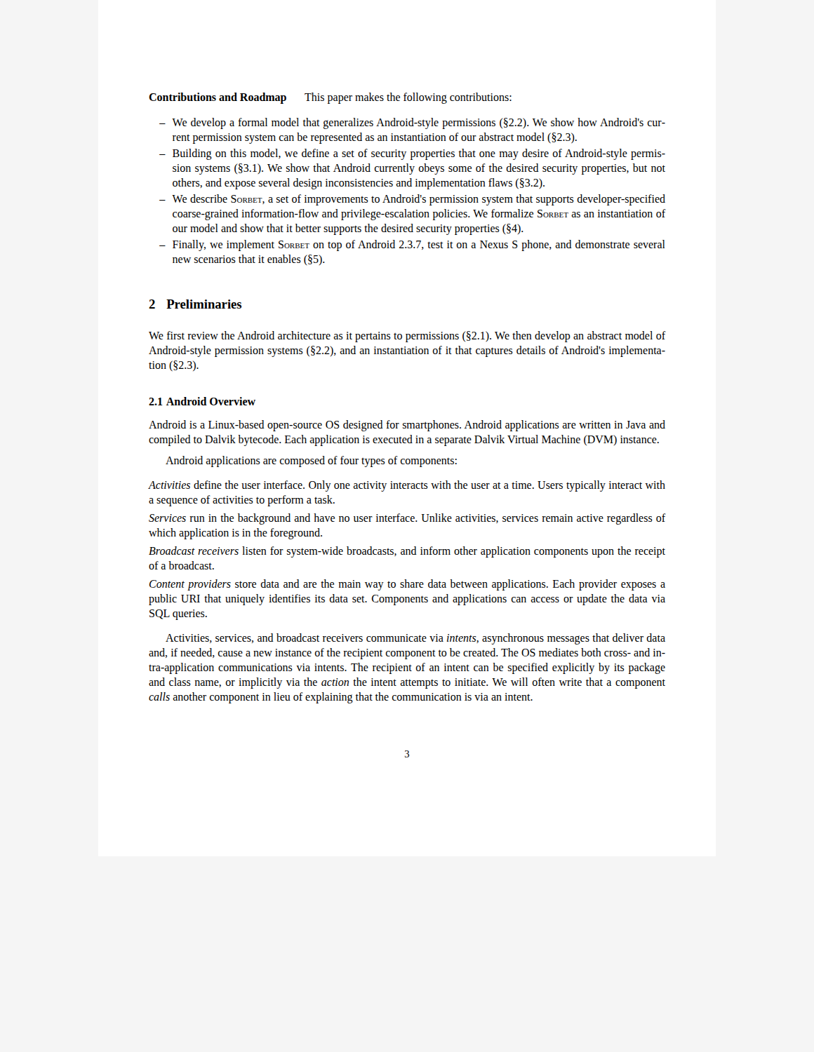Contributions and Roadmap This paper makes the following contributions:
We develop a formal model that generalizes Android-style permissions (§2.2). We show how Android's current permission system can be represented as an instantiation of our abstract model (§2.3).
Building on this model, we define a set of security properties that one may desire of Android-style permission systems (§3.1). We show that Android currently obeys some of the desired security properties, but not others, and expose several design inconsistencies and implementation flaws (§3.2).
We describe Sorbet, a set of improvements to Android's permission system that supports developer-specified coarse-grained information-flow and privilege-escalation policies. We formalize Sorbet as an instantiation of our model and show that it better supports the desired security properties (§4).
Finally, we implement Sorbet on top of Android 2.3.7, test it on a Nexus S phone, and demonstrate several new scenarios that it enables (§5).
2 Preliminaries
We first review the Android architecture as it pertains to permissions (§2.1). We then develop an abstract model of Android-style permission systems (§2.2), and an instantiation of it that captures details of Android's implementation (§2.3).
2.1 Android Overview
Android is a Linux-based open-source OS designed for smartphones. Android applications are written in Java and compiled to Dalvik bytecode. Each application is executed in a separate Dalvik Virtual Machine (DVM) instance.
Android applications are composed of four types of components:
Activities define the user interface. Only one activity interacts with the user at a time. Users typically interact with a sequence of activities to perform a task.
Services run in the background and have no user interface. Unlike activities, services remain active regardless of which application is in the foreground.
Broadcast receivers listen for system-wide broadcasts, and inform other application components upon the receipt of a broadcast.
Content providers store data and are the main way to share data between applications. Each provider exposes a public URI that uniquely identifies its data set. Components and applications can access or update the data via SQL queries.
Activities, services, and broadcast receivers communicate via intents, asynchronous messages that deliver data and, if needed, cause a new instance of the recipient component to be created. The OS mediates both cross- and intra-application communications via intents. The recipient of an intent can be specified explicitly by its package and class name, or implicitly via the action the intent attempts to initiate. We will often write that a component calls another component in lieu of explaining that the communication is via an intent.
3